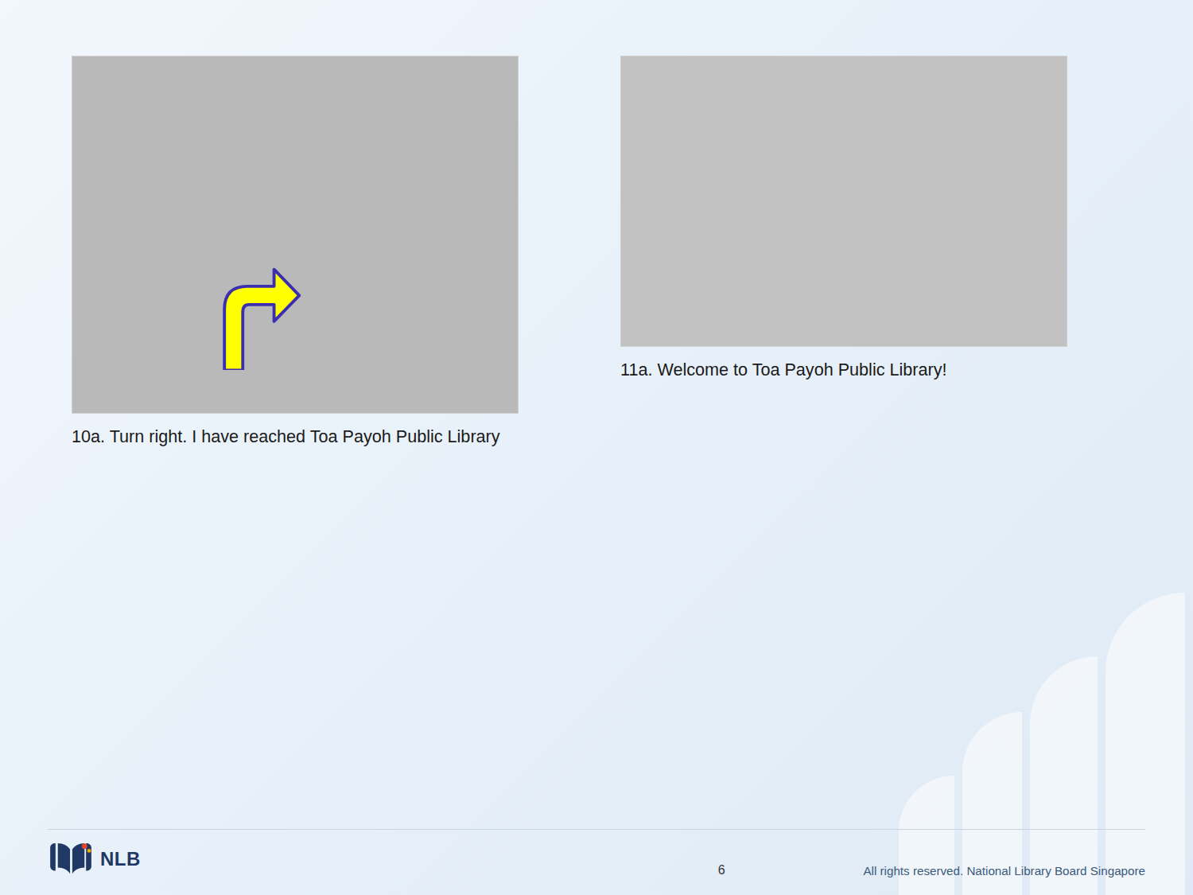10a. Turn right. I have reached Toa Payoh Public Library
11a. Welcome to Toa Payoh Public Library!
NLB
6
All rights reserved. National Library Board Singapore